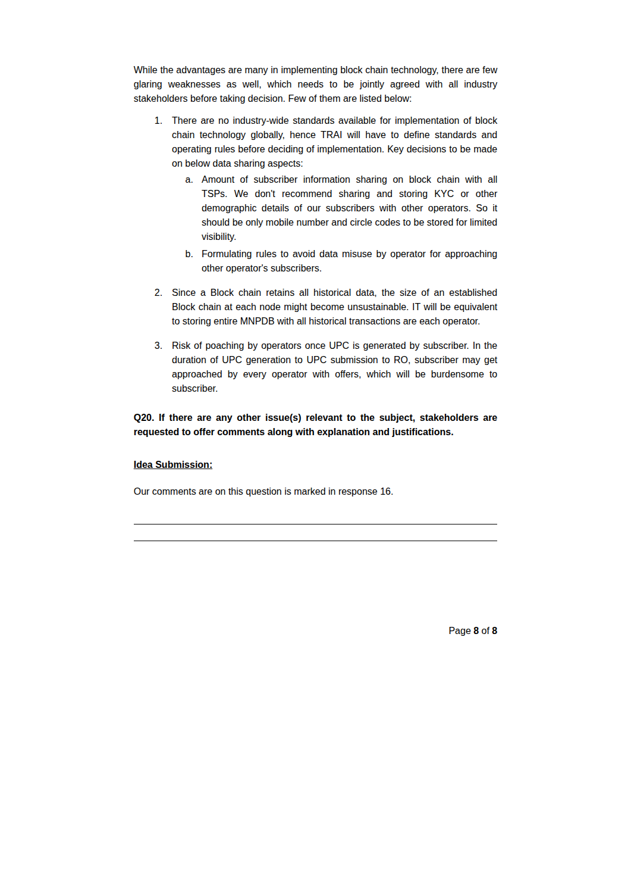While the advantages are many in implementing block chain technology, there are few glaring weaknesses as well, which needs to be jointly agreed with all industry stakeholders before taking decision. Few of them are listed below:
There are no industry-wide standards available for implementation of block chain technology globally, hence TRAI will have to define standards and operating rules before deciding of implementation. Key decisions to be made on below data sharing aspects:
Amount of subscriber information sharing on block chain with all TSPs. We don't recommend sharing and storing KYC or other demographic details of our subscribers with other operators. So it should be only mobile number and circle codes to be stored for limited visibility.
Formulating rules to avoid data misuse by operator for approaching other operator's subscribers.
Since a Block chain retains all historical data, the size of an established Block chain at each node might become unsustainable. IT will be equivalent to storing entire MNPDB with all historical transactions are each operator.
Risk of poaching by operators once UPC is generated by subscriber. In the duration of UPC generation to UPC submission to RO, subscriber may get approached by every operator with offers, which will be burdensome to subscriber.
Q20. If there are any other issue(s) relevant to the subject, stakeholders are requested to offer comments along with explanation and justifications.
Idea Submission:
Our comments are on this question is marked in response 16.
Page 8 of 8